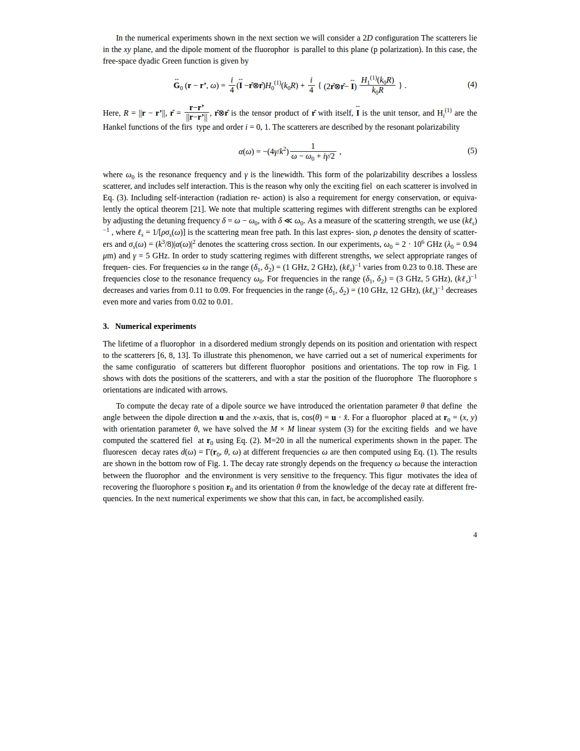In the numerical experiments shown in the next section we will consider a 2D configuration The scatterers lie in the xy plane, and the dipole moment of the fluorophor is parallel to this plane (p polarization). In this case, the free-space dyadic Green function is given by
↔G0 (r − r’, ω) = i 4(↔I −r̂⊗r̂)H0(1)(k0R) + i 4 { (2r̂⊗r̂− ↔I) H1(1)(k0R) k0R } . (4)
Here, R = ||r − r’||, r̂ = r−r’||r−r’||, r̂⊗r̂ is the tensor product of r̂ with itself, ↔I is the unit tensor, and Hi(1) are the Hankel functions of the firs type and order i = 0, 1. The scatterers are described by the resonant polarizability
α(ω) = −(4γ/k2)1 ω − ω0 + iγ/2 , (5)
where ω0 is the resonance frequency and γ is the linewidth. This form of the polarizability describes a lossless scatterer, and includes self interaction. This is the reason why only the exciting fiel on each scatterer is involved in Eq. (3). Including self-interaction (radiation re- action) is also a requirement for energy conservation, or equivalently the optical theorem [21]. We note that multiple scattering regimes with different strengths can be explored by adjusting the detuning frequency δ = ω − ω0, with δ ≪ ω0. As a measure of the scattering strength, we use (kℓs)−1 , where ℓs = 1/[ρσs(ω)] is the scattering mean free path. In this last expres- sion, ρ denotes the density of scatterers and σs(ω) = (k3/8)|α(ω)|2 denotes the scattering cross section. In our experiments, ω0 = 2 · 106 GHz (λ0 = 0.94 μm) and γ = 5 GHz. In order to study scattering regimes with different strengths, we select appropriate ranges of frequen- cies. For frequencies ω in the range (δ1, δ2) = (1 GHz, 2 GHz), (kℓs)−1 varies from 0.23 to 0.18. These are frequencies close to the resonance frequency ω0. For frequencies in the range (δ1, δ2) = (3 GHz, 5 GHz), (kℓs)−1 decreases and varies from 0.11 to 0.09. For frequencies in the range (δ1, δ2) = (10 GHz, 12 GHz), (kℓs)−1 decreases even more and varies from 0.02 to 0.01.
3. Numerical experiments
The lifetime of a fluorophor in a disordered medium strongly depends on its position and orientation with respect to the scatterers [6, 8, 13]. To illustrate this phenomenon, we have carried out a set of numerical experiments for the same configuratio of scatterers but different fluorophor positions and orientations. The top row in Fig. 1 shows with dots the positions of the scatterers, and with a star the position of the fluorophore The fluorophore s orientations are indicated with arrows.
To compute the decay rate of a dipole source we have introduced the orientation parameter θ that define the angle between the dipole direction u and the x-axis, that is, cos(θ) = u · x̂. For a fluorophor placed at r0 = (x, y) with orientation parameter θ, we have solved the M × M linear system (3) for the exciting fields and we have computed the scattered fiel at r0 using Eq. (2). M=20 in all the numerical experiments shown in the paper. The fluorescen decay rates d(ω) = Γ(r0, θ, ω) at different frequencies ω are then computed using Eq. (1). The results are shown in the bottom row of Fig. 1. The decay rate strongly depends on the frequency ω because the interaction between the fluorophor and the environment is very sensitive to the frequency. This figur motivates the idea of recovering the fluorophore s position r0 and its orientation θ from the knowledge of the decay rate at different frequencies. In the next numerical experiments we show that this can, in fact, be accomplished easily.
4